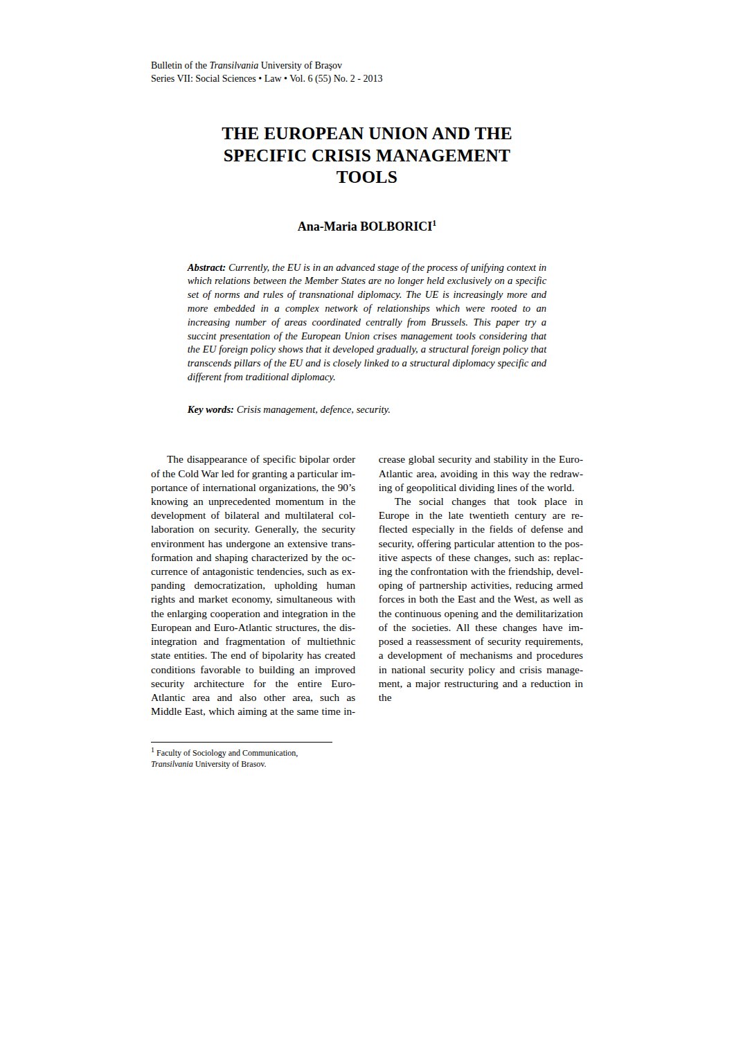Bulletin of the Transilvania University of Braşov
Series VII: Social Sciences • Law • Vol. 6 (55) No. 2 - 2013
THE EUROPEAN UNION AND THE
SPECIFIC CRISIS MANAGEMENT
TOOLS
Ana-Maria BOLBORICI1
Abstract: Currently, the EU is in an advanced stage of the process of unifying context in which relations between the Member States are no longer held exclusively on a specific set of norms and rules of transnational diplomacy. The UE is increasingly more and more embedded in a complex network of relationships which were rooted to an increasing number of areas coordinated centrally from Brussels. This paper try a succint presentation of the European Union crises management tools considering that the EU foreign policy shows that it developed gradually, a structural foreign policy that transcends pillars of the EU and is closely linked to a structural diplomacy specific and different from traditional diplomacy.
Key words: Crisis management, defence, security.
The disappearance of specific bipolar order of the Cold War led for granting a particular importance of international organizations, the 90’s knowing an unprecedented momentum in the development of bilateral and multilateral collaboration on security. Generally, the security environment has undergone an extensive transformation and shaping characterized by the occurrence of antagonistic tendencies, such as expanding democratization, upholding human rights and market economy, simultaneous with the enlarging cooperation and integration in the European and Euro-Atlantic structures, the disintegration and fragmentation of multiethnic state entities. The end of bipolarity has created conditions favorable to building an improved security architecture for the entire Euro-Atlantic area and also other area, such as Middle East, which aiming at the same time increase global security and stability in the Euro-Atlantic area, avoiding in this way the redrawing of geopolitical dividing lines of the world.
The social changes that took place in Europe in the late twentieth century are reflected especially in the fields of defense and security, offering particular attention to the positive aspects of these changes, such as: replacing the confrontation with the friendship, developing of partnership activities, reducing armed forces in both the East and the West, as well as the continuous opening and the demilitarization of the societies. All these changes have imposed a reassessment of security requirements, a development of mechanisms and procedures in national security policy and crisis management, a major restructuring and a reduction in the
1 Faculty of Sociology and Communication, Transilvania University of Brasov.